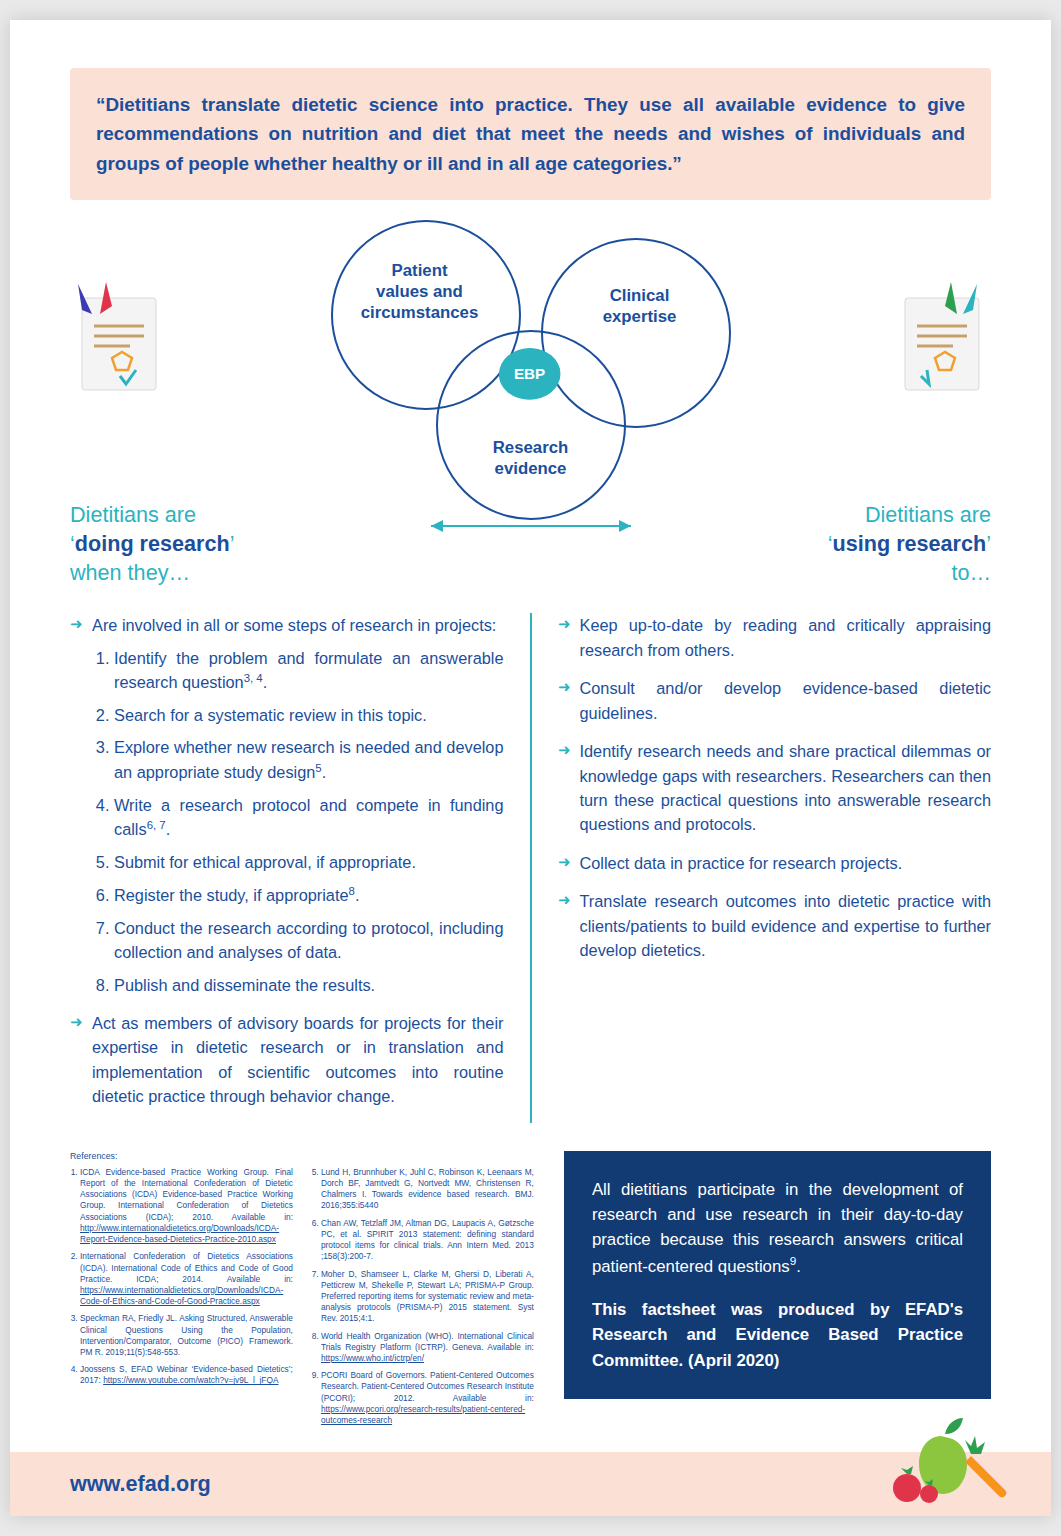“Dietitians translate dietetic science into practice. They use all available evidence to give recommendations on nutrition and diet that meet the needs and wishes of individuals and groups of people whether healthy or ill and in all age categories.”
Patient
values and
circumstances
Clinical
expertise
Research
evidence
EBP
Dietitians are
‘doing research’
when they…
Dietitians are
‘using research’
to…
Are involved in all or some steps of research in projects:
Identify the problem and formulate an answerable research question3, 4.
Search for a systematic review in this topic.
Explore whether new research is needed and develop an appropriate study design5.
Write a research protocol and compete in funding calls6, 7.
Submit for ethical approval, if appropriate.
Register the study, if appropriate8.
Conduct the research according to protocol, including collection and analyses of data.
Publish and disseminate the results.
Act as members of advisory boards for projects for their expertise in dietetic research or in translation and implementation of scientific outcomes into routine dietetic practice through behavior change.
Keep up-to-date by reading and critically appraising research from others.
Consult and/or develop evidence-based dietetic guidelines.
Identify research needs and share practical dilemmas or knowledge gaps with researchers. Researchers can then turn these practical questions into answerable research questions and protocols.
Collect data in practice for research projects.
Translate research outcomes into dietetic practice with clients/patients to build evidence and expertise to further develop dietetics.
References:
ICDA Evidence-based Practice Working Group. Final Report of the International Confederation of Dietetic Associations (ICDA) Evidence-based Practice Working Group. International Confederation of Dietetics Associations (ICDA); 2010. Available in: http://www.internationaldietetics.org/Downloads/ICDA-Report-Evidence-based-Dietetics-Practice-2010.aspx
International Confederation of Dietetics Associations (ICDA). International Code of Ethics and Code of Good Practice. ICDA; 2014. Available in: https://www.internationaldietetics.org/Downloads/ICDA-Code-of-Ethics-and-Code-of-Good-Practice.aspx
Speckman RA, Friedly JL. Asking Structured, Answerable Clinical Questions Using the Population, Intervention/Comparator, Outcome (PICO) Framework. PM R. 2019;11(5):548-553.
Joossens S, EFAD Webinar ‘Evidence-based Dietetics’; 2017: https://www.youtube.com/watch?v=jv9L_l_jFQA
Lund H, Brunnhuber K, Juhl C, Robinson K, Leenaars M, Dorch BF, Jamtvedt G, Nortvedt MW, Christensen R, Chalmers I. Towards evidence based research. BMJ. 2016;355:i5440
Chan AW, Tetzlaff JM, Altman DG, Laupacis A, Gøtzsche PC, et al. SPIRIT 2013 statement: defining standard protocol items for clinical trials. Ann Intern Med. 2013 ;158(3):200-7.
Moher D, Shamseer L, Clarke M, Ghersi D, Liberati A, Petticrew M, Shekelle P, Stewart LA; PRISMA-P Group. Preferred reporting items for systematic review and meta-analysis protocols (PRISMA-P) 2015 statement. Syst Rev. 2015;4:1.
World Health Organization (WHO). International Clinical Trials Registry Platform (ICTRP). Geneva. Available in: https://www.who.int/ictrp/en/
PCORI Board of Governors. Patient-Centered Outcomes Research. Patient-Centered Outcomes Research Institute (PCORI); 2012. Available in: https://www.pcori.org/research-results/patient-centered-outcomes-research
All dietitians participate in the development of research and use research in their day-to-day practice because this research answers critical patient-centered questions9.
This factsheet was produced by EFAD's Research and Evidence Based Practice Committee. (April 2020)
www.efad.org